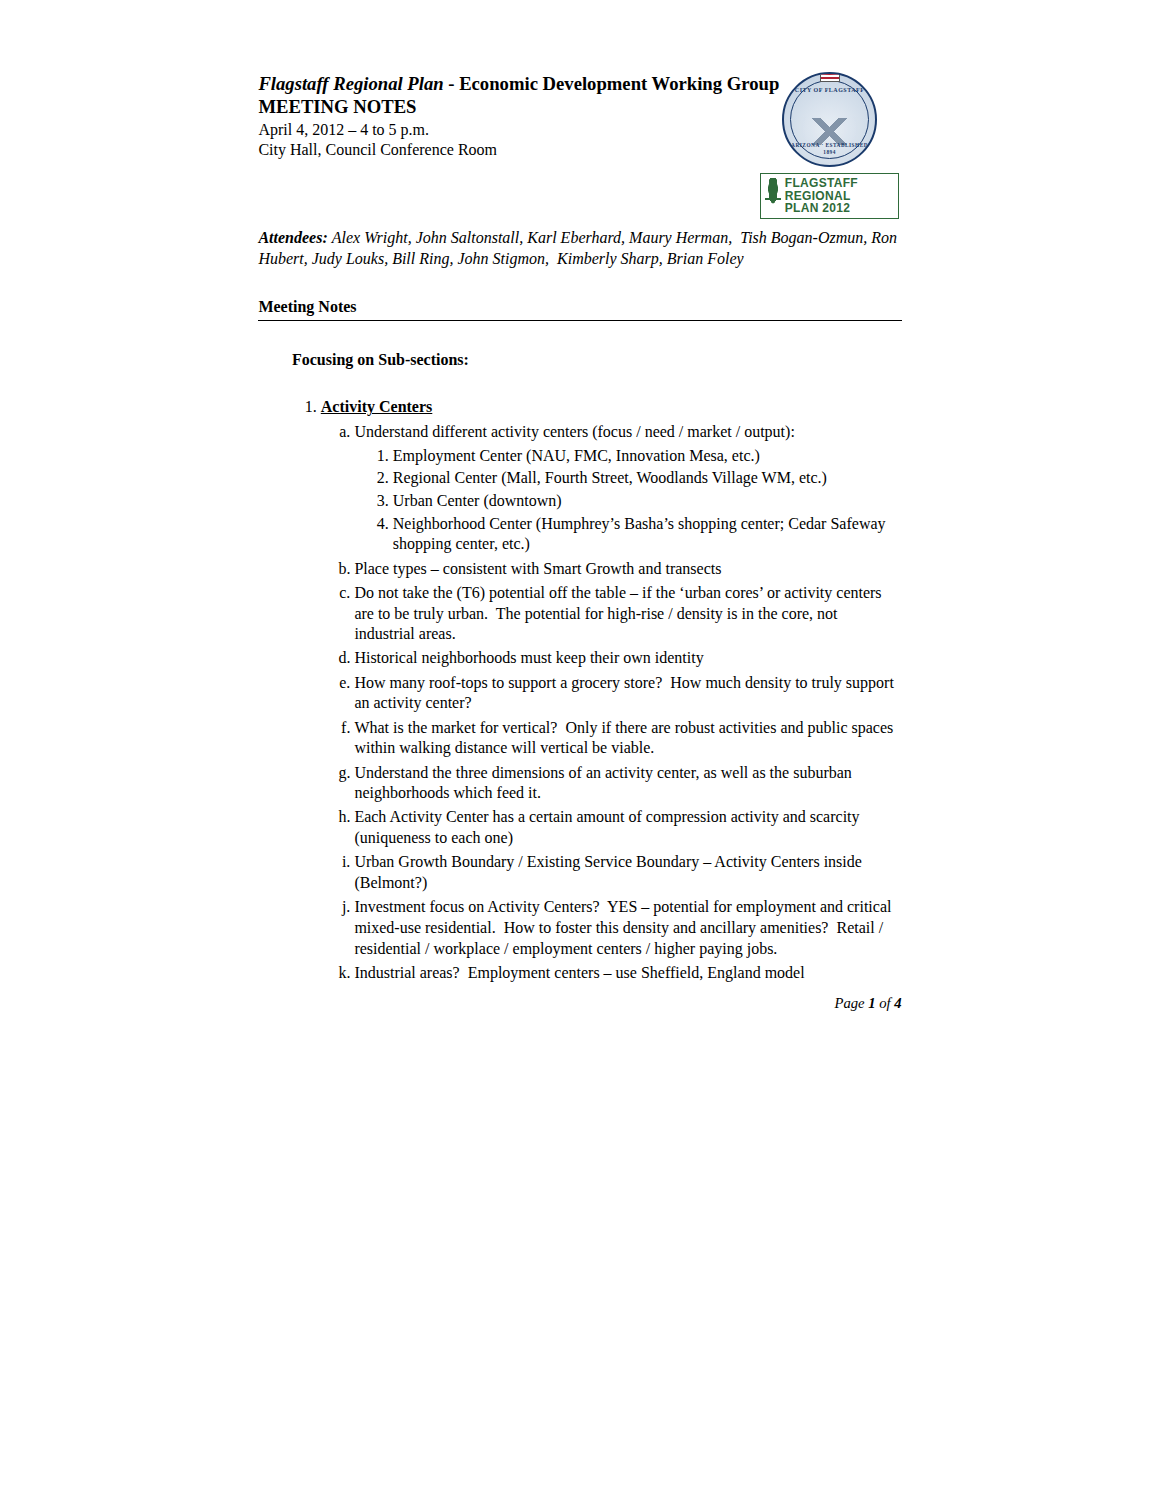CITY OF FLAGSTAFF
ARIZONA · ESTABLISHED 1894
FLAGSTAFF
REGIONAL
PLAN 2012
Flagstaff Regional Plan - Economic Development Working Group
MEETING NOTES
April 4, 2012 – 4 to 5 p.m.
City Hall, Council Conference Room
Attendees: Alex Wright, John Saltonstall, Karl Eberhard, Maury Herman, Tish Bogan-Ozmun, Ron Hubert, Judy Louks, Bill Ring, John Stigmon, Kimberly Sharp, Brian Foley
Meeting Notes
Focusing on Sub-sections:
Activity Centers
Understand different activity centers (focus / need / market / output):
Employment Center (NAU, FMC, Innovation Mesa, etc.)
Regional Center (Mall, Fourth Street, Woodlands Village WM, etc.)
Urban Center (downtown)
Neighborhood Center (Humphrey’s Basha’s shopping center; Cedar Safeway shopping center, etc.)
Place types – consistent with Smart Growth and transects
Do not take the (T6) potential off the table – if the ‘urban cores’ or activity centers are to be truly urban. The potential for high-rise / density is in the core, not industrial areas.
Historical neighborhoods must keep their own identity
How many roof-tops to support a grocery store? How much density to truly support an activity center?
What is the market for vertical? Only if there are robust activities and public spaces within walking distance will vertical be viable.
Understand the three dimensions of an activity center, as well as the suburban neighborhoods which feed it.
Each Activity Center has a certain amount of compression activity and scarcity (uniqueness to each one)
Urban Growth Boundary / Existing Service Boundary – Activity Centers inside (Belmont?)
Investment focus on Activity Centers? YES – potential for employment and critical mixed-use residential. How to foster this density and ancillary amenities? Retail / residential / workplace / employment centers / higher paying jobs.
Industrial areas? Employment centers – use Sheffield, England model
Page 1 of 4